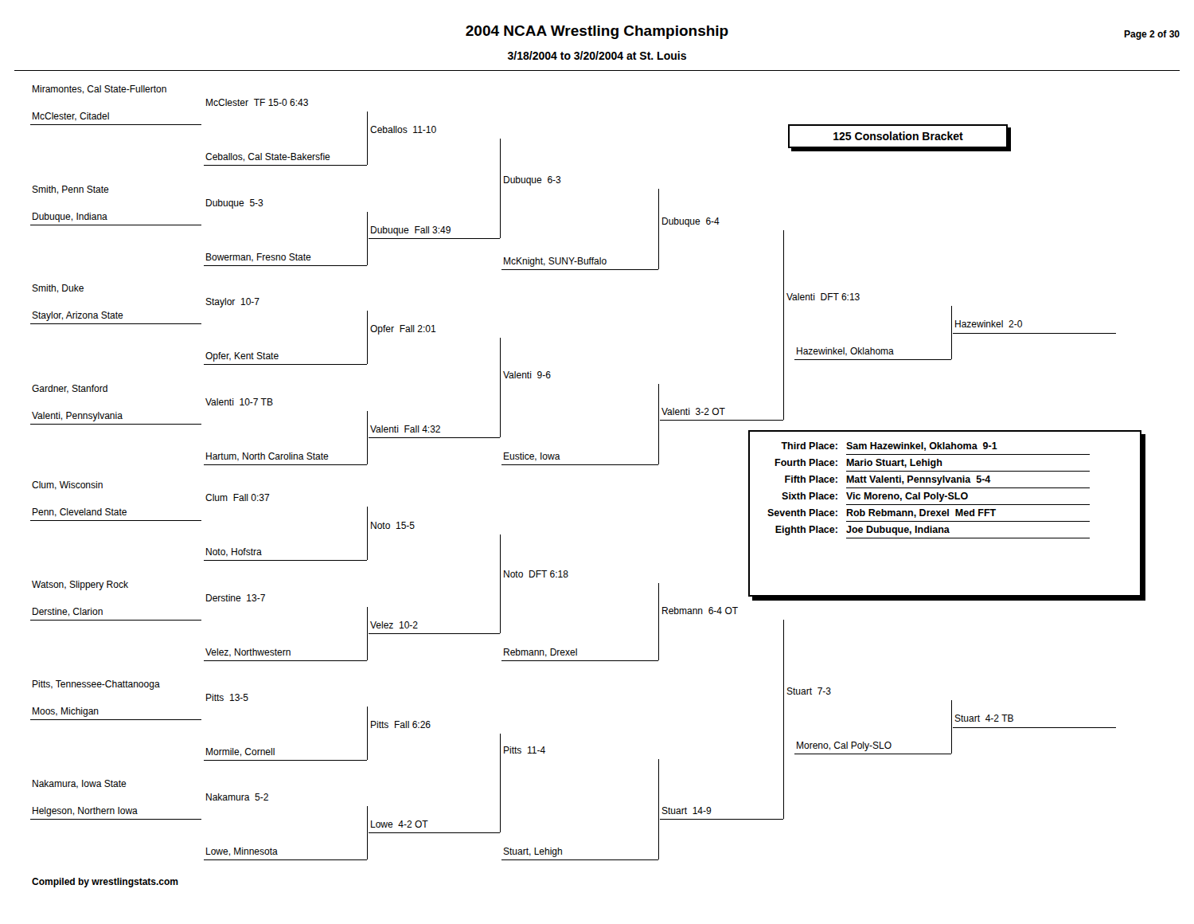Page 2 of 30
2004 NCAA Wrestling Championship
3/18/2004 to 3/20/2004 at St. Louis
125 Consolation Bracket
Miramontes, Cal State-Fullerton
McClester, Citadel
Smith, Penn State
Dubuque, Indiana
Smith, Duke
Staylor, Arizona State
Gardner, Stanford
Valenti, Pennsylvania
Clum, Wisconsin
Penn, Cleveland State
Watson, Slippery Rock
Derstine, Clarion
Pitts, Tennessee-Chattanooga
Moos, Michigan
Nakamura, Iowa State
Helgeson, Northern Iowa
McClester TF 15-0 6:43
Ceballos, Cal State-Bakersfie
Dubuque 5-3
Bowerman, Fresno State
Staylor 10-7
Opfer, Kent State
Valenti 10-7 TB
Hartum, North Carolina State
Clum Fall 0:37
Noto, Hofstra
Derstine 13-7
Velez, Northwestern
Pitts 13-5
Mormile, Cornell
Nakamura 5-2
Lowe, Minnesota
Ceballos 11-10
Dubuque Fall 3:49
Opfer Fall 2:01
Valenti Fall 4:32
Noto 15-5
Velez 10-2
Pitts Fall 6:26
Lowe 4-2 OT
Dubuque 6-3
McKnight, SUNY-Buffalo
Valenti 9-6
Eustice, Iowa
Noto DFT 6:18
Rebmann, Drexel
Pitts 11-4
Stuart, Lehigh
Dubuque 6-4
Valenti 3-2 OT
Rebmann 6-4 OT
Stuart 14-9
Valenti DFT 6:13
Hazewinkel, Oklahoma
Stuart 7-3
Moreno, Cal Poly-SLO
Hazewinkel 2-0
Stuart 4-2 TB
| Third Place: | Sam Hazewinkel, Oklahoma 9-1 |
| Fourth Place: | Mario Stuart, Lehigh |
| Fifth Place: | Matt Valenti, Pennsylvania 5-4 |
| Sixth Place: | Vic Moreno, Cal Poly-SLO |
| Seventh Place: | Rob Rebmann, Drexel Med FFT |
| Eighth Place: | Joe Dubuque, Indiana |
Compiled by wrestlingstats.com